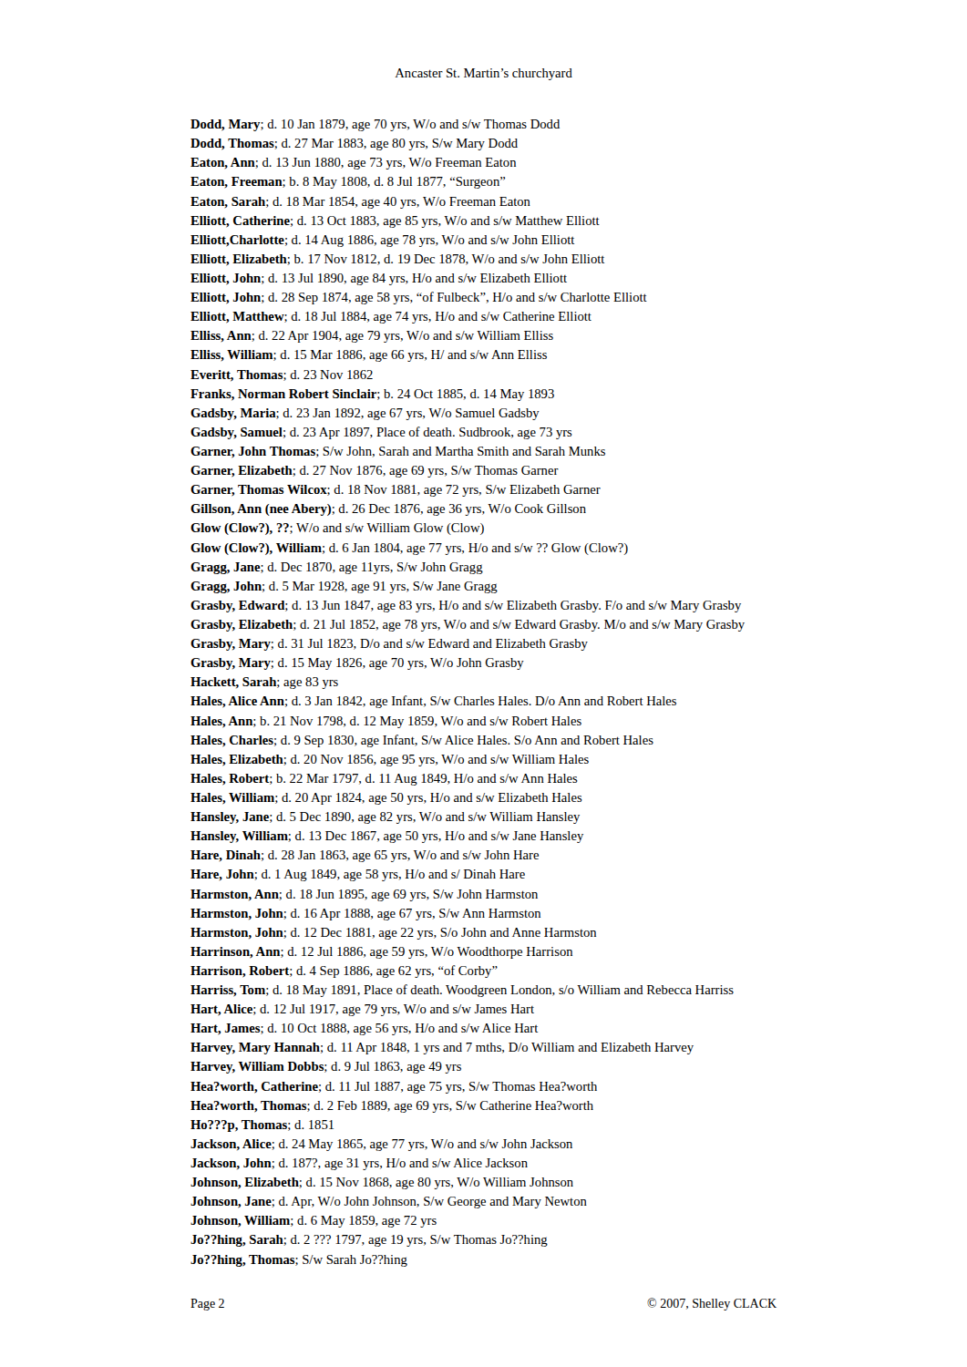Ancaster St. Martin’s churchyard
Dodd, Mary; d. 10 Jan 1879, age 70 yrs, W/o and s/w Thomas Dodd
Dodd, Thomas; d. 27 Mar 1883, age 80 yrs, S/w Mary Dodd
Eaton, Ann; d. 13 Jun 1880, age 73 yrs, W/o Freeman Eaton
Eaton, Freeman; b. 8 May 1808, d. 8 Jul 1877, “Surgeon”
Eaton, Sarah; d. 18 Mar 1854, age 40 yrs, W/o Freeman Eaton
Elliott, Catherine; d. 13 Oct 1883, age 85 yrs, W/o and s/w Matthew Elliott
Elliott,Charlotte; d. 14 Aug 1886, age 78 yrs, W/o and s/w John Elliott
Elliott, Elizabeth; b. 17 Nov 1812, d. 19 Dec 1878, W/o and s/w John Elliott
Elliott, John; d. 13 Jul 1890, age 84 yrs, H/o and s/w Elizabeth Elliott
Elliott, John; d. 28 Sep 1874, age 58 yrs, “of Fulbeck”, H/o and s/w Charlotte Elliott
Elliott, Matthew; d. 18 Jul 1884, age 74 yrs, H/o and s/w Catherine Elliott
Elliss, Ann; d. 22 Apr 1904, age 79 yrs, W/o and s/w William Elliss
Elliss, William; d. 15 Mar 1886, age 66 yrs, H/ and s/w Ann Elliss
Everitt, Thomas; d. 23 Nov 1862
Franks, Norman Robert Sinclair; b. 24 Oct 1885, d. 14 May 1893
Gadsby, Maria; d. 23 Jan 1892, age 67 yrs, W/o Samuel Gadsby
Gadsby, Samuel; d. 23 Apr 1897, Place of death. Sudbrook, age 73 yrs
Garner, John Thomas; S/w John, Sarah and Martha Smith and Sarah Munks
Garner, Elizabeth; d. 27 Nov 1876, age 69 yrs, S/w Thomas Garner
Garner, Thomas Wilcox; d. 18 Nov 1881, age 72 yrs, S/w Elizabeth Garner
Gillson, Ann (nee Abery); d. 26 Dec 1876, age 36 yrs, W/o Cook Gillson
Glow (Clow?), ??; W/o and s/w William Glow (Clow)
Glow (Clow?), William; d. 6 Jan 1804, age 77 yrs, H/o and s/w ?? Glow (Clow?)
Gragg, Jane; d. Dec 1870, age 11yrs, S/w John Gragg
Gragg, John; d. 5 Mar 1928, age 91 yrs, S/w Jane Gragg
Grasby, Edward; d. 13 Jun 1847, age 83 yrs, H/o and s/w Elizabeth Grasby. F/o and s/w Mary Grasby
Grasby, Elizabeth; d. 21 Jul 1852, age 78 yrs, W/o and s/w Edward Grasby. M/o and s/w Mary Grasby
Grasby, Mary; d. 31 Jul 1823, D/o and s/w Edward and Elizabeth Grasby
Grasby, Mary; d. 15 May 1826, age 70 yrs, W/o John Grasby
Hackett, Sarah; age 83 yrs
Hales, Alice Ann; d. 3 Jan 1842, age Infant, S/w Charles Hales. D/o Ann and Robert Hales
Hales, Ann; b. 21 Nov 1798, d. 12 May 1859, W/o and s/w Robert Hales
Hales, Charles; d. 9 Sep 1830, age Infant, S/w Alice Hales. S/o Ann and Robert Hales
Hales, Elizabeth; d. 20 Nov 1856, age 95 yrs, W/o and s/w William Hales
Hales, Robert; b. 22 Mar 1797, d. 11 Aug 1849, H/o and s/w Ann Hales
Hales, William; d. 20 Apr 1824, age 50 yrs, H/o and s/w Elizabeth Hales
Hansley, Jane; d. 5 Dec 1890, age 82 yrs, W/o and s/w William Hansley
Hansley, William; d. 13 Dec 1867, age 50 yrs, H/o and s/w Jane Hansley
Hare, Dinah; d. 28 Jan 1863, age 65 yrs, W/o and s/w John Hare
Hare, John; d. 1 Aug 1849, age 58 yrs, H/o and s/ Dinah Hare
Harmston, Ann; d. 18 Jun 1895, age 69 yrs, S/w John Harmston
Harmston, John; d. 16 Apr 1888, age 67 yrs, S/w Ann Harmston
Harmston, John; d. 12 Dec 1881, age 22 yrs, S/o John and Anne Harmston
Harrinson, Ann; d. 12 Jul 1886, age 59 yrs, W/o Woodthorpe Harrison
Harrison, Robert; d. 4 Sep 1886, age 62 yrs, “of Corby”
Harriss, Tom; d. 18 May 1891, Place of death. Woodgreen London, s/o William and Rebecca Harriss
Hart, Alice; d. 12 Jul 1917, age 79 yrs, W/o and s/w James Hart
Hart, James; d. 10 Oct 1888, age 56 yrs, H/o and s/w Alice Hart
Harvey, Mary Hannah; d. 11 Apr 1848, 1 yrs and 7 mths, D/o William and Elizabeth Harvey
Harvey, William Dobbs; d. 9 Jul 1863, age 49 yrs
Hea?worth, Catherine; d. 11 Jul 1887, age 75 yrs, S/w Thomas Hea?worth
Hea?worth, Thomas; d. 2 Feb 1889, age 69 yrs, S/w Catherine Hea?worth
Ho???p, Thomas; d. 1851
Jackson, Alice; d. 24 May 1865, age 77 yrs, W/o and s/w John Jackson
Jackson, John; d. 187?, age 31 yrs, H/o and s/w Alice Jackson
Johnson, Elizabeth; d. 15 Nov 1868, age 80 yrs, W/o William Johnson
Johnson, Jane; d. Apr, W/o John Johnson, S/w George and Mary Newton
Johnson, William; d. 6 May 1859, age 72 yrs
Jo??hing, Sarah; d. 2 ??? 1797, age 19 yrs, S/w Thomas Jo??hing
Jo??hing, Thomas; S/w Sarah Jo??hing
Page 2
© 2007, Shelley CLACK